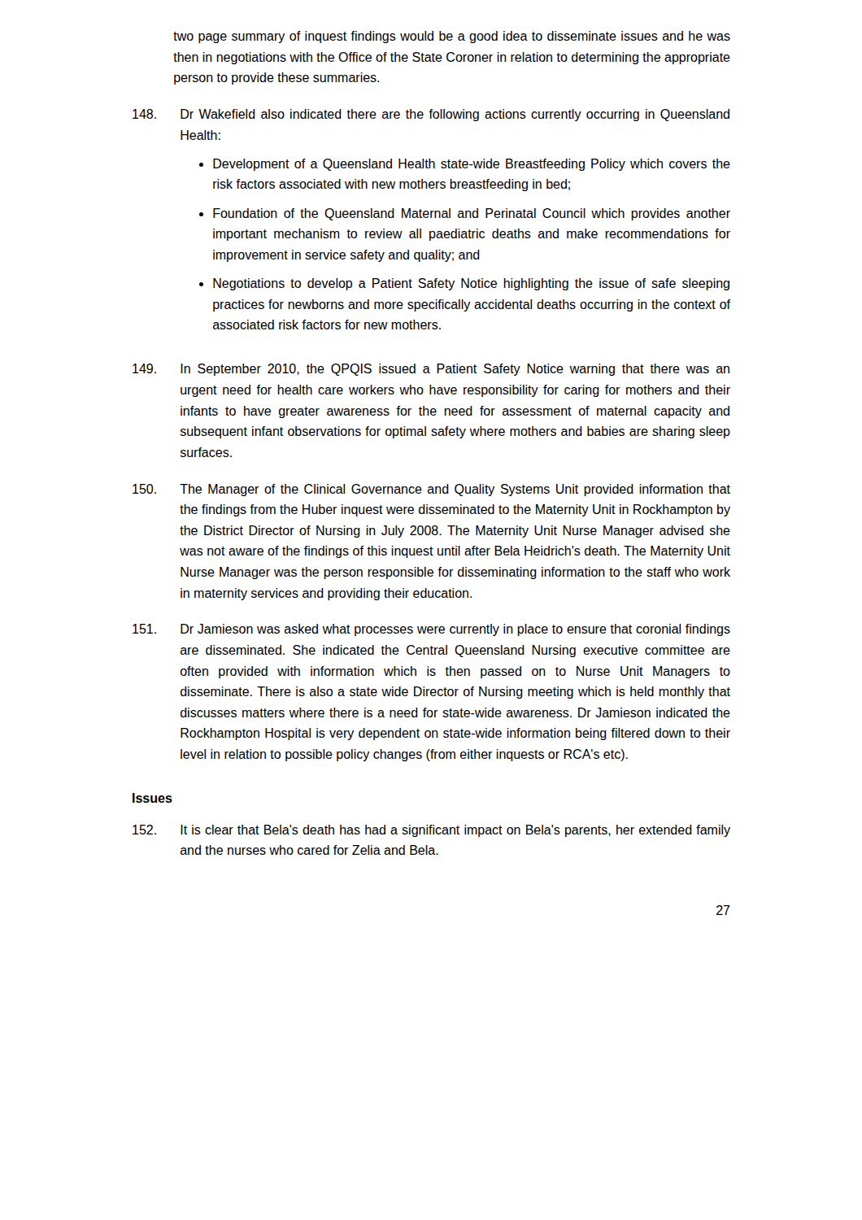two page summary of inquest findings would be a good idea to disseminate issues and he was then in negotiations with the Office of the State Coroner in relation to determining the appropriate person to provide these summaries.
148.
Dr Wakefield also indicated there are the following actions currently occurring in Queensland Health:
Development of a Queensland Health state-wide Breastfeeding Policy which covers the risk factors associated with new mothers breastfeeding in bed;
Foundation of the Queensland Maternal and Perinatal Council which provides another important mechanism to review all paediatric deaths and make recommendations for improvement in service safety and quality; and
Negotiations to develop a Patient Safety Notice highlighting the issue of safe sleeping practices for newborns and more specifically accidental deaths occurring in the context of associated risk factors for new mothers.
149.
In September 2010, the QPQIS issued a Patient Safety Notice warning that there was an urgent need for health care workers who have responsibility for caring for mothers and their infants to have greater awareness for the need for assessment of maternal capacity and subsequent infant observations for optimal safety where mothers and babies are sharing sleep surfaces.
150.
The Manager of the Clinical Governance and Quality Systems Unit provided information that the findings from the Huber inquest were disseminated to the Maternity Unit in Rockhampton by the District Director of Nursing in July 2008. The Maternity Unit Nurse Manager advised she was not aware of the findings of this inquest until after Bela Heidrich's death. The Maternity Unit Nurse Manager was the person responsible for disseminating information to the staff who work in maternity services and providing their education.
151.
Dr Jamieson was asked what processes were currently in place to ensure that coronial findings are disseminated. She indicated the Central Queensland Nursing executive committee are often provided with information which is then passed on to Nurse Unit Managers to disseminate. There is also a state wide Director of Nursing meeting which is held monthly that discusses matters where there is a need for state-wide awareness. Dr Jamieson indicated the Rockhampton Hospital is very dependent on state-wide information being filtered down to their level in relation to possible policy changes (from either inquests or RCA's etc).
Issues
152.
It is clear that Bela's death has had a significant impact on Bela's parents, her extended family and the nurses who cared for Zelia and Bela.
27